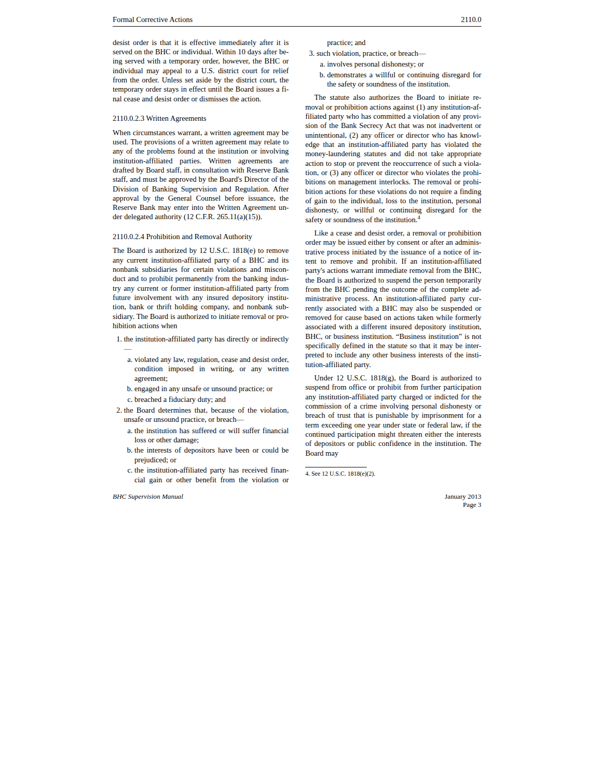Formal Corrective Actions 2110.0
desist order is that it is effective immediately after it is served on the BHC or individual. Within 10 days after being served with a temporary order, however, the BHC or individual may appeal to a U.S. district court for relief from the order. Unless set aside by the district court, the temporary order stays in effect until the Board issues a final cease and desist order or dismisses the action.
2110.0.2.3 Written Agreements
When circumstances warrant, a written agreement may be used. The provisions of a written agreement may relate to any of the problems found at the institution or involving institution-affiliated parties. Written agreements are drafted by Board staff, in consultation with Reserve Bank staff, and must be approved by the Board's Director of the Division of Banking Supervision and Regulation. After approval by the General Counsel before issuance, the Reserve Bank may enter into the Written Agreement under delegated authority (12 C.F.R. 265.11(a)(15)).
2110.0.2.4 Prohibition and Removal Authority
The Board is authorized by 12 U.S.C. 1818(e) to remove any current institution-affiliated party of a BHC and its nonbank subsidiaries for certain violations and misconduct and to prohibit permanently from the banking industry any current or former institution-affiliated party from future involvement with any insured depository institution, bank or thrift holding company, and nonbank subsidiary. The Board is authorized to initiate removal or prohibition actions when
the institution-affiliated party has directly or indirectly—
violated any law, regulation, cease and desist order, condition imposed in writing, or any written agreement;
engaged in any unsafe or unsound practice; or
breached a fiduciary duty; and
the Board determines that, because of the violation, unsafe or unsound practice, or breach—
the institution has suffered or will suffer financial loss or other damage;
the interests of depositors have been or could be prejudiced; or
the institution-affiliated party has received financial gain or other benefit from the violation or practice; and
such violation, practice, or breach—
involves personal dishonesty; or
demonstrates a willful or continuing disregard for the safety or soundness of the institution.
The statute also authorizes the Board to initiate removal or prohibition actions against (1) any institution-affiliated party who has committed a violation of any provision of the Bank Secrecy Act that was not inadvertent or unintentional, (2) any officer or director who has knowledge that an institution-affiliated party has violated the money-laundering statutes and did not take appropriate action to stop or prevent the reoccurrence of such a violation, or (3) any officer or director who violates the prohibitions on management interlocks. The removal or prohibition actions for these violations do not require a finding of gain to the individual, loss to the institution, personal dishonesty, or willful or continuing disregard for the safety or soundness of the institution.4
Like a cease and desist order, a removal or prohibition order may be issued either by consent or after an administrative process initiated by the issuance of a notice of intent to remove and prohibit. If an institution-affiliated party's actions warrant immediate removal from the BHC, the Board is authorized to suspend the person temporarily from the BHC pending the outcome of the complete administrative process. An institution-affiliated party currently associated with a BHC may also be suspended or removed for cause based on actions taken while formerly associated with a different insured depository institution, BHC, or business institution. “Business institution” is not specifically defined in the statute so that it may be interpreted to include any other business interests of the institution-affiliated party.
Under 12 U.S.C. 1818(g), the Board is authorized to suspend from office or prohibit from further participation any institution-affiliated party charged or indicted for the commission of a crime involving personal dishonesty or breach of trust that is punishable by imprisonment for a term exceeding one year under state or federal law, if the continued participation might threaten either the interests of depositors or public confidence in the institution. The Board may
4. See 12 U.S.C. 1818(e)(2).
BHC Supervision Manual January 2013
Page 3